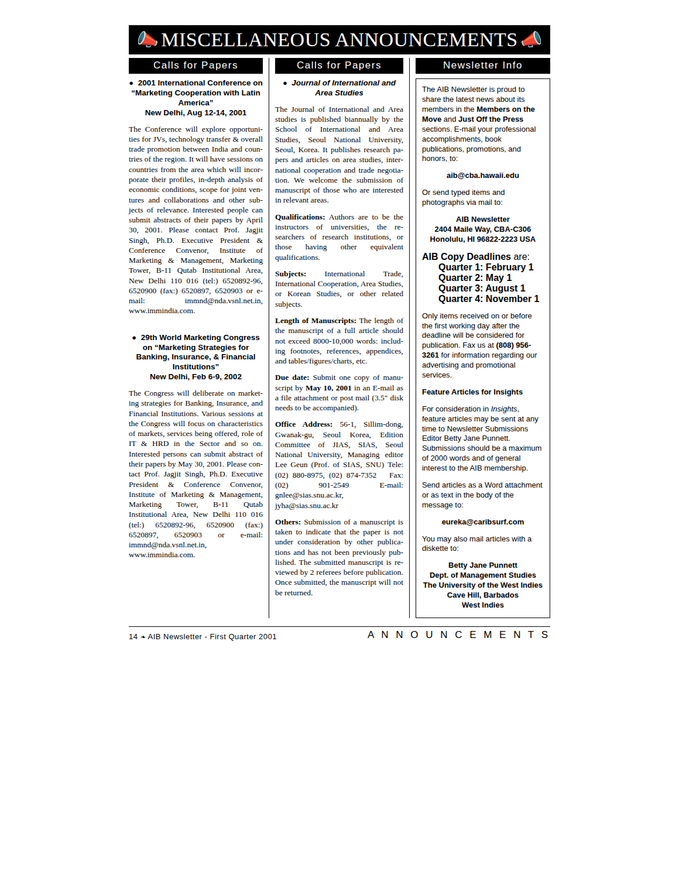📣
MISCELLANEOUS ANNOUNCEMENTS
📣
Calls for Papers
● 2001 International Conference on “Marketing Cooperation with Latin America”
New Delhi, Aug 12-14, 2001
The Conference will explore opportunities for JVs, technology transfer & overall trade promotion between India and countries of the region. It will have sessions on countries from the area which will incorporate their profiles, in-depth analysis of economic conditions, scope for joint ventures and collaborations and other subjects of relevance. Interested people can submit abstracts of their papers by April 30, 2001. Please contact Prof. Jagjit Singh, Ph.D. Executive President & Conference Convenor, Institute of Marketing & Management, Marketing Tower, B-11 Qutab Institutional Area, New Delhi 110 016 (tel:) 6520892-96, 6520900 (fax:) 6520897, 6520903 or e-mail: immnd@nda.vsnl.net.in, www.immindia.com.
● 29th World Marketing Congress on “Marketing Strategies for Banking, Insurance, & Financial Institutions”
New Delhi, Feb 6-9, 2002
The Congress will deliberate on marketing strategies for Banking, Insurance, and Financial Institutions. Various sessions at the Congress will focus on characteristics of markets, services being offered, role of IT & HRD in the Sector and so on. Interested persons can submit abstract of their papers by May 30, 2001. Please contact Prof. Jagjit Singh, Ph.D. Executive President & Conference Convenor, Institute of Marketing & Management, Marketing Tower, B-11 Qutab Institutional Area, New Delhi 110 016 (tel:) 6520892-96, 6520900 (fax:) 6520897, 6520903 or e-mail: immnd@nda.vsnl.net.in, www.immindia.com.
Calls for Papers
● Journal of International and Area Studies
The Journal of International and Area studies is published biannually by the School of International and Area Studies, Seoul National University, Seoul, Korea. It publishes research papers and articles on area studies, international cooperation and trade negotiation. We welcome the submission of manuscript of those who are interested in relevant areas.
Qualifications: Authors are to be the instructors of universities, the researchers of research institutions, or those having other equivalent qualifications.
Subjects: International Trade, International Cooperation, Area Studies, or Korean Studies, or other related subjects.
Length of Manuscripts: The length of the manuscript of a full article should not exceed 8000-10,000 words: including footnotes, references, appendices, and tables/figures/charts, etc.
Due date: Submit one copy of manuscript by May 10, 2001 in an E-mail as a file attachment or post mail (3.5" disk needs to be accompanied).
Office Address: 56-1, Sillim-dong, Gwanak-gu, Seoul Korea, Edition Committee of JIAS, SIAS, Seoul National University, Managing editor Lee Geun (Prof. of SIAS, SNU) Tele: (02) 880-8975, (02) 874-7352 Fax: (02) 901-2549 E-mail: gnlee@sias.snu.ac.kr, jyha@sias.snu.ac.kr
Others: Submission of a manuscript is taken to indicate that the paper is not under consideration by other publications and has not been previously published. The submitted manuscript is reviewed by 2 referees before publication. Once submitted, the manuscript will not be returned.
Newsletter Info
The AIB Newsletter is proud to share the latest news about its members in the Members on the Move and Just Off the Press sections. E-mail your professional accomplishments, book publications, promotions, and honors, to:
aib@cba.hawaii.edu
Or send typed items and photographs via mail to:
AIB Newsletter
2404 Maile Way, CBA-C306
Honolulu, HI 96822-2223 USA
AIB Copy Deadlines are:
Quarter 1: February 1
Quarter 2: May 1
Quarter 3: August 1
Quarter 4: November 1
Only items received on or before the first working day after the deadline will be considered for publication. Fax us at (808) 956-3261 for information regarding our advertising and promotional services.
Feature Articles for Insights
For consideration in Insights, feature articles may be sent at any time to Newsletter Submissions Editor Betty Jane Punnett. Submissions should be a maximum of 2000 words and of general interest to the AIB membership.
Send articles as a Word attachment or as text in the body of the message to:
eureka@caribsurf.com
You may also mail articles with a diskette to:
Betty Jane Punnett
Dept. of Management Studies
The University of the West Indies
Cave Hill, Barbados
West Indies
14 ❧ AIB Newsletter - First Quarter 2001
A N N O U N C E M E N T S